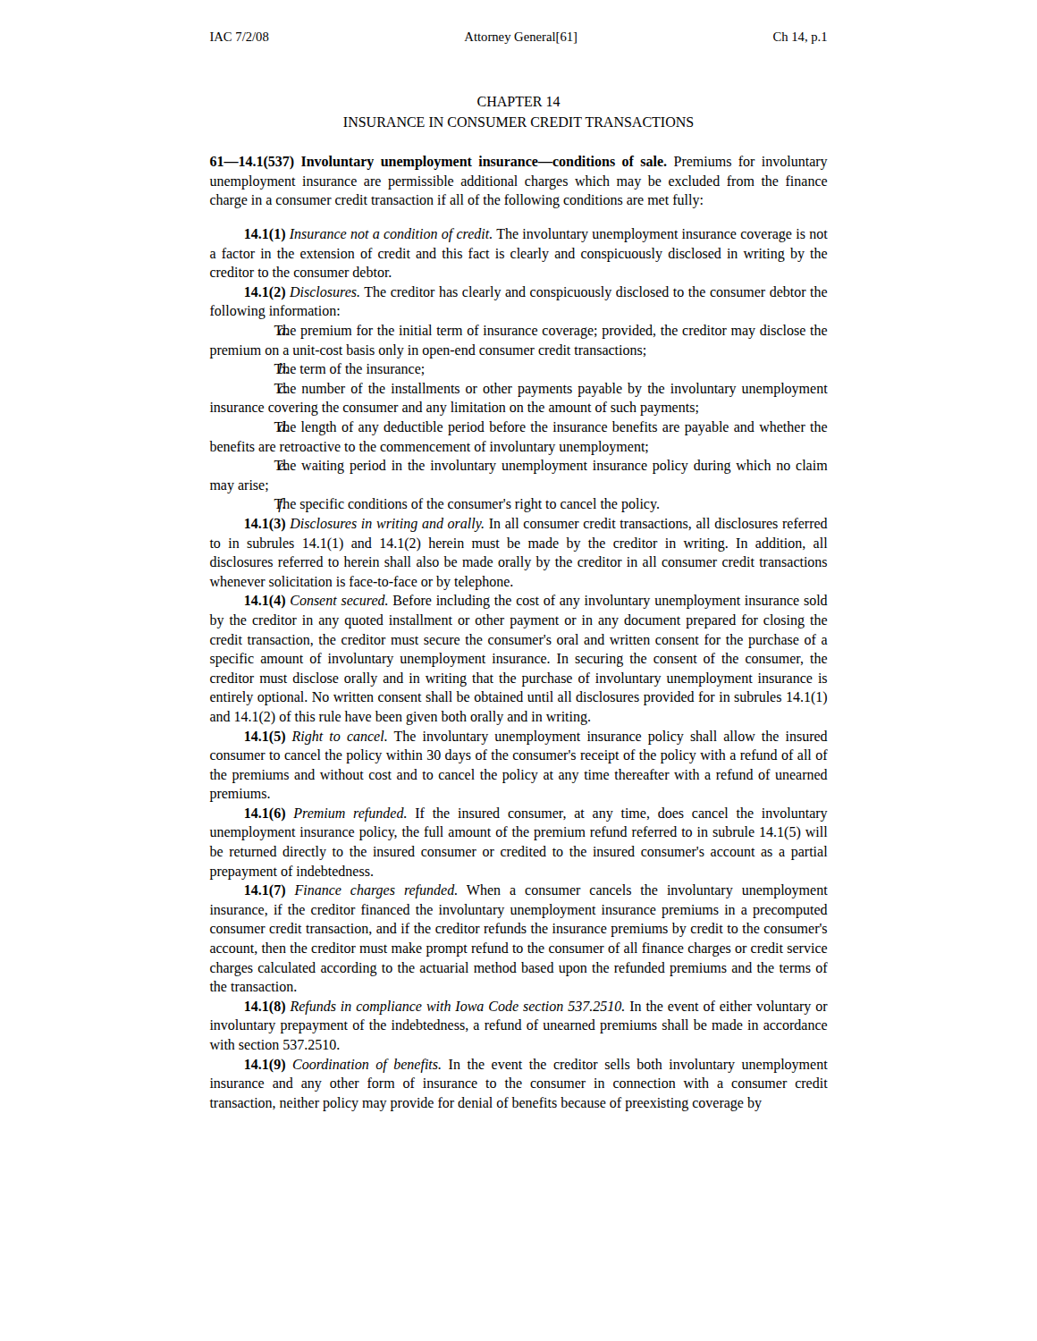IAC 7/2/08 Attorney General[61] Ch 14, p.1
CHAPTER 14 INSURANCE IN CONSUMER CREDIT TRANSACTIONS
61—14.1(537) Involuntary unemployment insurance—conditions of sale. Premiums for involuntary unemployment insurance are permissible additional charges which may be excluded from the finance charge in a consumer credit transaction if all of the following conditions are met fully:
14.1(1) Insurance not a condition of credit. The involuntary unemployment insurance coverage is not a factor in the extension of credit and this fact is clearly and conspicuously disclosed in writing by the creditor to the consumer debtor.
14.1(2) Disclosures. The creditor has clearly and conspicuously disclosed to the consumer debtor the following information:
a. The premium for the initial term of insurance coverage; provided, the creditor may disclose the premium on a unit-cost basis only in open-end consumer credit transactions;
b. The term of the insurance;
c. The number of the installments or other payments payable by the involuntary unemployment insurance covering the consumer and any limitation on the amount of such payments;
d. The length of any deductible period before the insurance benefits are payable and whether the benefits are retroactive to the commencement of involuntary unemployment;
e. The waiting period in the involuntary unemployment insurance policy during which no claim may arise;
f. The specific conditions of the consumer's right to cancel the policy.
14.1(3) Disclosures in writing and orally. In all consumer credit transactions, all disclosures referred to in subrules 14.1(1) and 14.1(2) herein must be made by the creditor in writing. In addition, all disclosures referred to herein shall also be made orally by the creditor in all consumer credit transactions whenever solicitation is face-to-face or by telephone.
14.1(4) Consent secured. Before including the cost of any involuntary unemployment insurance sold by the creditor in any quoted installment or other payment or in any document prepared for closing the credit transaction, the creditor must secure the consumer's oral and written consent for the purchase of a specific amount of involuntary unemployment insurance. In securing the consent of the consumer, the creditor must disclose orally and in writing that the purchase of involuntary unemployment insurance is entirely optional. No written consent shall be obtained until all disclosures provided for in subrules 14.1(1) and 14.1(2) of this rule have been given both orally and in writing.
14.1(5) Right to cancel. The involuntary unemployment insurance policy shall allow the insured consumer to cancel the policy within 30 days of the consumer's receipt of the policy with a refund of all of the premiums and without cost and to cancel the policy at any time thereafter with a refund of unearned premiums.
14.1(6) Premium refunded. If the insured consumer, at any time, does cancel the involuntary unemployment insurance policy, the full amount of the premium refund referred to in subrule 14.1(5) will be returned directly to the insured consumer or credited to the insured consumer's account as a partial prepayment of indebtedness.
14.1(7) Finance charges refunded. When a consumer cancels the involuntary unemployment insurance, if the creditor financed the involuntary unemployment insurance premiums in a precomputed consumer credit transaction, and if the creditor refunds the insurance premiums by credit to the consumer's account, then the creditor must make prompt refund to the consumer of all finance charges or credit service charges calculated according to the actuarial method based upon the refunded premiums and the terms of the transaction.
14.1(8) Refunds in compliance with Iowa Code section 537.2510. In the event of either voluntary or involuntary prepayment of the indebtedness, a refund of unearned premiums shall be made in accordance with section 537.2510.
14.1(9) Coordination of benefits. In the event the creditor sells both involuntary unemployment insurance and any other form of insurance to the consumer in connection with a consumer credit transaction, neither policy may provide for denial of benefits because of preexisting coverage by